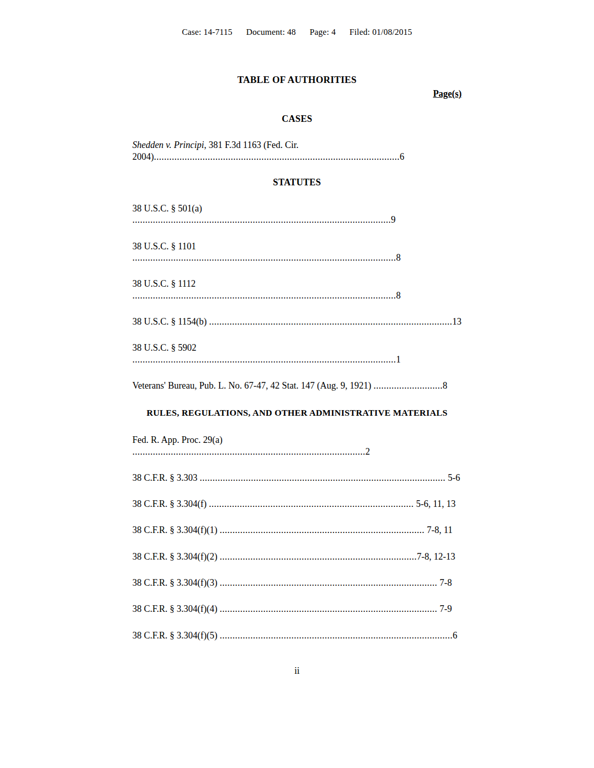Case: 14-7115 Document: 48 Page: 4 Filed: 01/08/2015
TABLE OF AUTHORITIES
Page(s)
CASES
Shedden v. Principi, 381 F.3d 1163 (Fed. Cir. 2004)................................................................................................ 6
STATUTES
38 U.S.C. § 501(a) ..................................................................................................... 9
38 U.S.C. § 1101 ....................................................................................................... 8
38 U.S.C. § 1112 ....................................................................................................... 8
38 U.S.C. § 1154(b) ............................................................................................... 13
38 U.S.C. § 5902 ....................................................................................................... 1
Veterans' Bureau, Pub. L. No. 67-47, 42 Stat. 147 (Aug. 9, 1921) ........................... 8
RULES, REGULATIONS, AND OTHER ADMINISTRATIVE MATERIALS
Fed. R. App. Proc. 29(a) ........................................................................................... 2
38 C.F.R. § 3.303 ................................................................................................ 5-6
38 C.F.R. § 3.304(f) ................................................................................ 5-6, 11, 13
38 C.F.R. § 3.304(f)(1) ................................................................................ 7-8, 11
38 C.F.R. § 3.304(f)(2) ............................................................................. 7-8, 12-13
38 C.F.R. § 3.304(f)(3) ..................................................................................... 7-8
38 C.F.R. § 3.304(f)(4) ..................................................................................... 7-9
38 C.F.R. § 3.304(f)(5) ........................................................................................... 6
ii